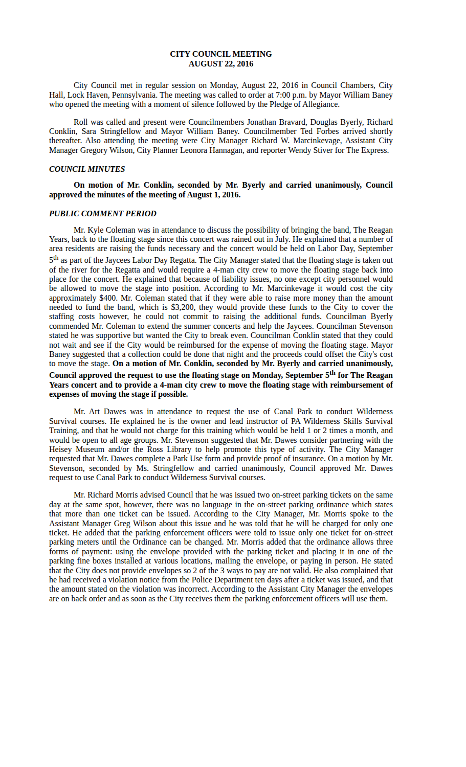CITY COUNCIL MEETING
AUGUST 22, 2016
City Council met in regular session on Monday, August 22, 2016 in Council Chambers, City Hall, Lock Haven, Pennsylvania. The meeting was called to order at 7:00 p.m. by Mayor William Baney who opened the meeting with a moment of silence followed by the Pledge of Allegiance.
Roll was called and present were Councilmembers Jonathan Bravard, Douglas Byerly, Richard Conklin, Sara Stringfellow and Mayor William Baney. Councilmember Ted Forbes arrived shortly thereafter. Also attending the meeting were City Manager Richard W. Marcinkevage, Assistant City Manager Gregory Wilson, City Planner Leonora Hannagan, and reporter Wendy Stiver for The Express.
COUNCIL MINUTES
On motion of Mr. Conklin, seconded by Mr. Byerly and carried unanimously, Council approved the minutes of the meeting of August 1, 2016.
PUBLIC COMMENT PERIOD
Mr. Kyle Coleman was in attendance to discuss the possibility of bringing the band, The Reagan Years, back to the floating stage since this concert was rained out in July. He explained that a number of area residents are raising the funds necessary and the concert would be held on Labor Day, September 5th as part of the Jaycees Labor Day Regatta. The City Manager stated that the floating stage is taken out of the river for the Regatta and would require a 4-man city crew to move the floating stage back into place for the concert. He explained that because of liability issues, no one except city personnel would be allowed to move the stage into position. According to Mr. Marcinkevage it would cost the city approximately $400. Mr. Coleman stated that if they were able to raise more money than the amount needed to fund the band, which is $3,200, they would provide these funds to the City to cover the staffing costs however, he could not commit to raising the additional funds. Councilman Byerly commended Mr. Coleman to extend the summer concerts and help the Jaycees. Councilman Stevenson stated he was supportive but wanted the City to break even. Councilman Conklin stated that they could not wait and see if the City would be reimbursed for the expense of moving the floating stage. Mayor Baney suggested that a collection could be done that night and the proceeds could offset the City's cost to move the stage. On a motion of Mr. Conklin, seconded by Mr. Byerly and carried unanimously, Council approved the request to use the floating stage on Monday, September 5th for The Reagan Years concert and to provide a 4-man city crew to move the floating stage with reimbursement of expenses of moving the stage if possible.
Mr. Art Dawes was in attendance to request the use of Canal Park to conduct Wilderness Survival courses. He explained he is the owner and lead instructor of PA Wilderness Skills Survival Training, and that he would not charge for this training which would be held 1 or 2 times a month, and would be open to all age groups. Mr. Stevenson suggested that Mr. Dawes consider partnering with the Heisey Museum and/or the Ross Library to help promote this type of activity. The City Manager requested that Mr. Dawes complete a Park Use form and provide proof of insurance. On a motion by Mr. Stevenson, seconded by Ms. Stringfellow and carried unanimously, Council approved Mr. Dawes request to use Canal Park to conduct Wilderness Survival courses.
Mr. Richard Morris advised Council that he was issued two on-street parking tickets on the same day at the same spot, however, there was no language in the on-street parking ordinance which states that more than one ticket can be issued. According to the City Manager, Mr. Morris spoke to the Assistant Manager Greg Wilson about this issue and he was told that he will be charged for only one ticket. He added that the parking enforcement officers were told to issue only one ticket for on-street parking meters until the Ordinance can be changed. Mr. Morris added that the ordinance allows three forms of payment: using the envelope provided with the parking ticket and placing it in one of the parking fine boxes installed at various locations, mailing the envelope, or paying in person. He stated that the City does not provide envelopes so 2 of the 3 ways to pay are not valid. He also complained that he had received a violation notice from the Police Department ten days after a ticket was issued, and that the amount stated on the violation was incorrect. According to the Assistant City Manager the envelopes are on back order and as soon as the City receives them the parking enforcement officers will use them.